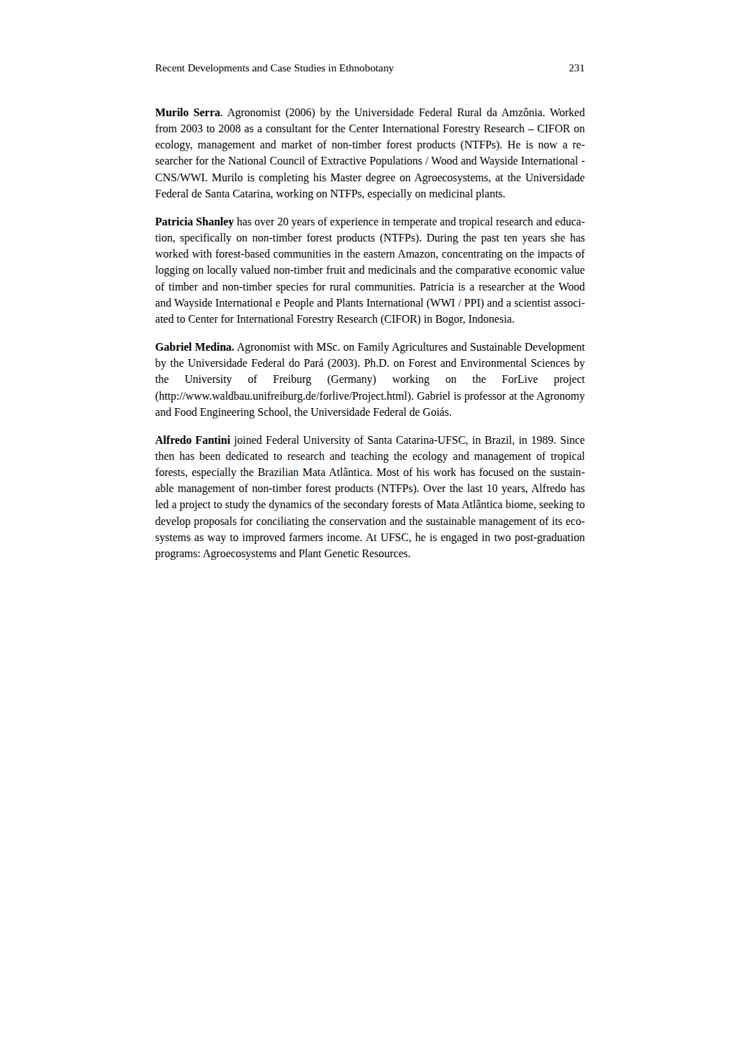Recent Developments and Case Studies in Ethnobotany 231
Murilo Serra. Agronomist (2006) by the Universidade Federal Rural da Amzônia. Worked from 2003 to 2008 as a consultant for the Center International Forestry Research – CIFOR on ecology, management and market of non-timber forest products (NTFPs). He is now a researcher for the National Council of Extractive Populations / Wood and Wayside International - CNS/WWI. Murilo is completing his Master degree on Agroecosystems, at the Universidade Federal de Santa Catarina, working on NTFPs, especially on medicinal plants.
Patricia Shanley has over 20 years of experience in temperate and tropical research and education, specifically on non-timber forest products (NTFPs). During the past ten years she has worked with forest-based communities in the eastern Amazon, concentrating on the impacts of logging on locally valued non-timber fruit and medicinals and the comparative economic value of timber and non-timber species for rural communities. Patricia is a researcher at the Wood and Wayside International e People and Plants International (WWI / PPI) and a scientist associated to Center for International Forestry Research (CIFOR) in Bogor, Indonesia.
Gabriel Medina. Agronomist with MSc. on Family Agricultures and Sustainable Development by the Universidade Federal do Pará (2003). Ph.D. on Forest and Environmental Sciences by the University of Freiburg (Germany) working on the ForLive project (http://www.waldbau.unifreiburg.de/forlive/Project.html). Gabriel is professor at the Agronomy and Food Engineering School, the Universidade Federal de Goiás.
Alfredo Fantini joined Federal University of Santa Catarina-UFSC, in Brazil, in 1989. Since then has been dedicated to research and teaching the ecology and management of tropical forests, especially the Brazilian Mata Atlântica. Most of his work has focused on the sustainable management of non-timber forest products (NTFPs). Over the last 10 years, Alfredo has led a project to study the dynamics of the secondary forests of Mata Atlântica biome, seeking to develop proposals for conciliating the conservation and the sustainable management of its ecosystems as way to improved farmers income. At UFSC, he is engaged in two post-graduation programs: Agroecosystems and Plant Genetic Resources.